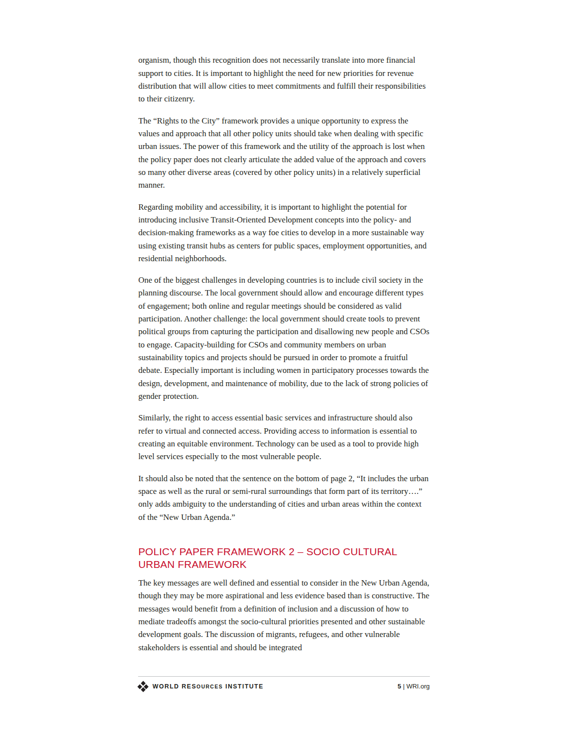organism, though this recognition does not necessarily translate into more financial support to cities. It is important to highlight the need for new priorities for revenue distribution that will allow cities to meet commitments and fulfill their responsibilities to their citizenry.
The “Rights to the City” framework provides a unique opportunity to express the values and approach that all other policy units should take when dealing with specific urban issues. The power of this framework and the utility of the approach is lost when the policy paper does not clearly articulate the added value of the approach and covers so many other diverse areas (covered by other policy units) in a relatively superficial manner.
Regarding mobility and accessibility, it is important to highlight the potential for introducing inclusive Transit-Oriented Development concepts into the policy- and decision-making frameworks as a way foe cities to develop in a more sustainable way using existing transit hubs as centers for public spaces, employment opportunities, and residential neighborhoods.
One of the biggest challenges in developing countries is to include civil society in the planning discourse. The local government should allow and encourage different types of engagement; both online and regular meetings should be considered as valid participation. Another challenge: the local government should create tools to prevent political groups from capturing the participation and disallowing new people and CSOs to engage. Capacity-building for CSOs and community members on urban sustainability topics and projects should be pursued in order to promote a fruitful debate. Especially important is including women in participatory processes towards the design, development, and maintenance of mobility, due to the lack of strong policies of gender protection.
Similarly, the right to access essential basic services and infrastructure should also refer to virtual and connected access. Providing access to information is essential to creating an equitable environment. Technology can be used as a tool to provide high level services especially to the most vulnerable people.
It should also be noted that the sentence on the bottom of page 2, “It includes the urban space as well as the rural or semi-rural surroundings that form part of its territory….” only adds ambiguity to the understanding of cities and urban areas within the context of the “New Urban Agenda.”
Policy Paper Framework 2 – Socio Cultural Urban Framework
The key messages are well defined and essential to consider in the New Urban Agenda, though they may be more aspirational and less evidence based than is constructive. The messages would benefit from a definition of inclusion and a discussion of how to mediate tradeoffs amongst the socio-cultural priorities presented and other sustainable development goals. The discussion of migrants, refugees, and other vulnerable stakeholders is essential and should be integrated
WORLD RESOURCES INSTITUTE
5 | WRI.org